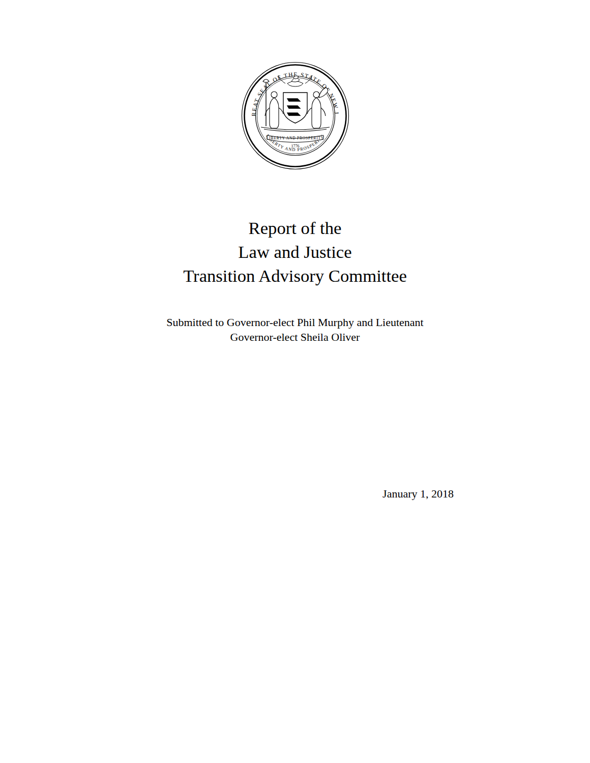The Great Seal of the State of New Jersey THE GREAT SEAL OF THE STATE OF NEW JERSEY LIBERTY AND PROSPERITY LIBERTY AND PROSPERITY 1776
Report of the
Law and Justice
Transition Advisory Committee
Submitted to Governor-elect Phil Murphy and Lieutenant
Governor-elect Sheila Oliver
January 1, 2018